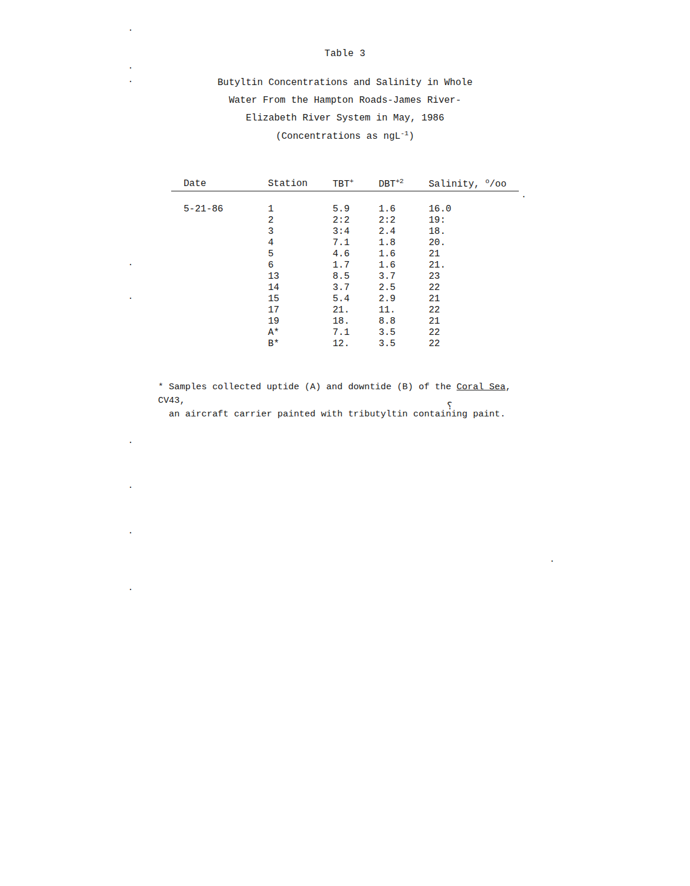.
.
.
.
.
.
.
.
.
.
.
Table 3
Butyltin Concentrations and Salinity in Whole
Water From the Hampton Roads-James River-
Elizabeth River System in May, 1986
(Concentrations as ngL-1)
| Date | Station | TBT + | DBT +2 | Salinity, o /oo |
| --- | --- | --- | --- | --- |
| 5-21-86 | 1 | 5.9 | 1.6 | 16.0 |
| | 2 | 2:2 | 2:2 | 19: |
| | 3 | 3:4 | 2.4 | 18. |
| | 4 | 7.1 | 1.8 | 20. |
| | 5 | 4.6 | 1.6 | 21 |
| | 6 | 1.7 | 1.6 | 21. |
| | 13 | 8.5 | 3.7 | 23 |
| | 14 | 3.7 | 2.5 | 22 |
| | 15 | 5.4 | 2.9 | 21 |
| | 17 | 21. | 11. | 22 |
| | 19 | 18. | 8.8 | 21 |
| | A* | 7.1 | 3.5 | 22 |
| | B* | 12. | 3.5 | 22 |
* Samples collected uptide (A) and downtide (B) of the Coral Sea, CV43,
an aircraft carrier painted with tributyltin containing paint.
⸮